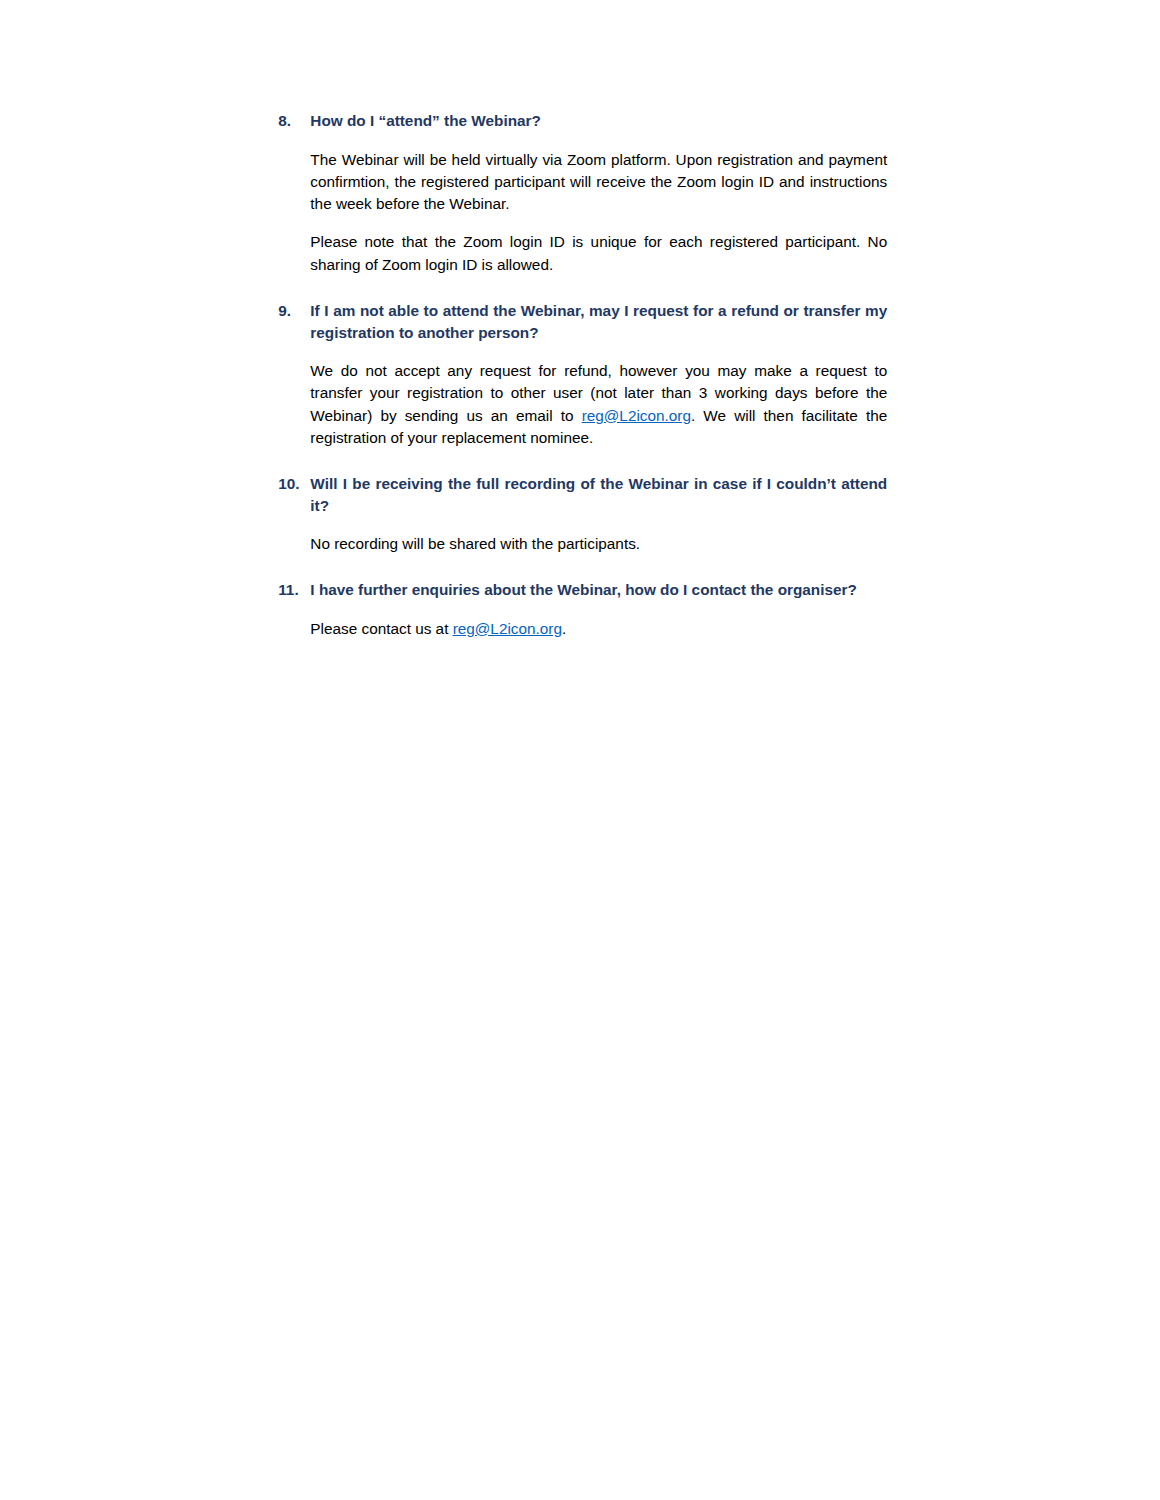How do I “attend” the Webinar?
The Webinar will be held virtually via Zoom platform. Upon registration and payment confirmtion, the registered participant will receive the Zoom login ID and instructions the week before the Webinar.
Please note that the Zoom login ID is unique for each registered participant. No sharing of Zoom login ID is allowed.
If I am not able to attend the Webinar, may I request for a refund or transfer my registration to another person?
We do not accept any request for refund, however you may make a request to transfer your registration to other user (not later than 3 working days before the Webinar) by sending us an email to reg@L2icon.org. We will then facilitate the registration of your replacement nominee.
Will I be receiving the full recording of the Webinar in case if I couldn’t attend it?
No recording will be shared with the participants.
I have further enquiries about the Webinar, how do I contact the organiser?
Please contact us at reg@L2icon.org.